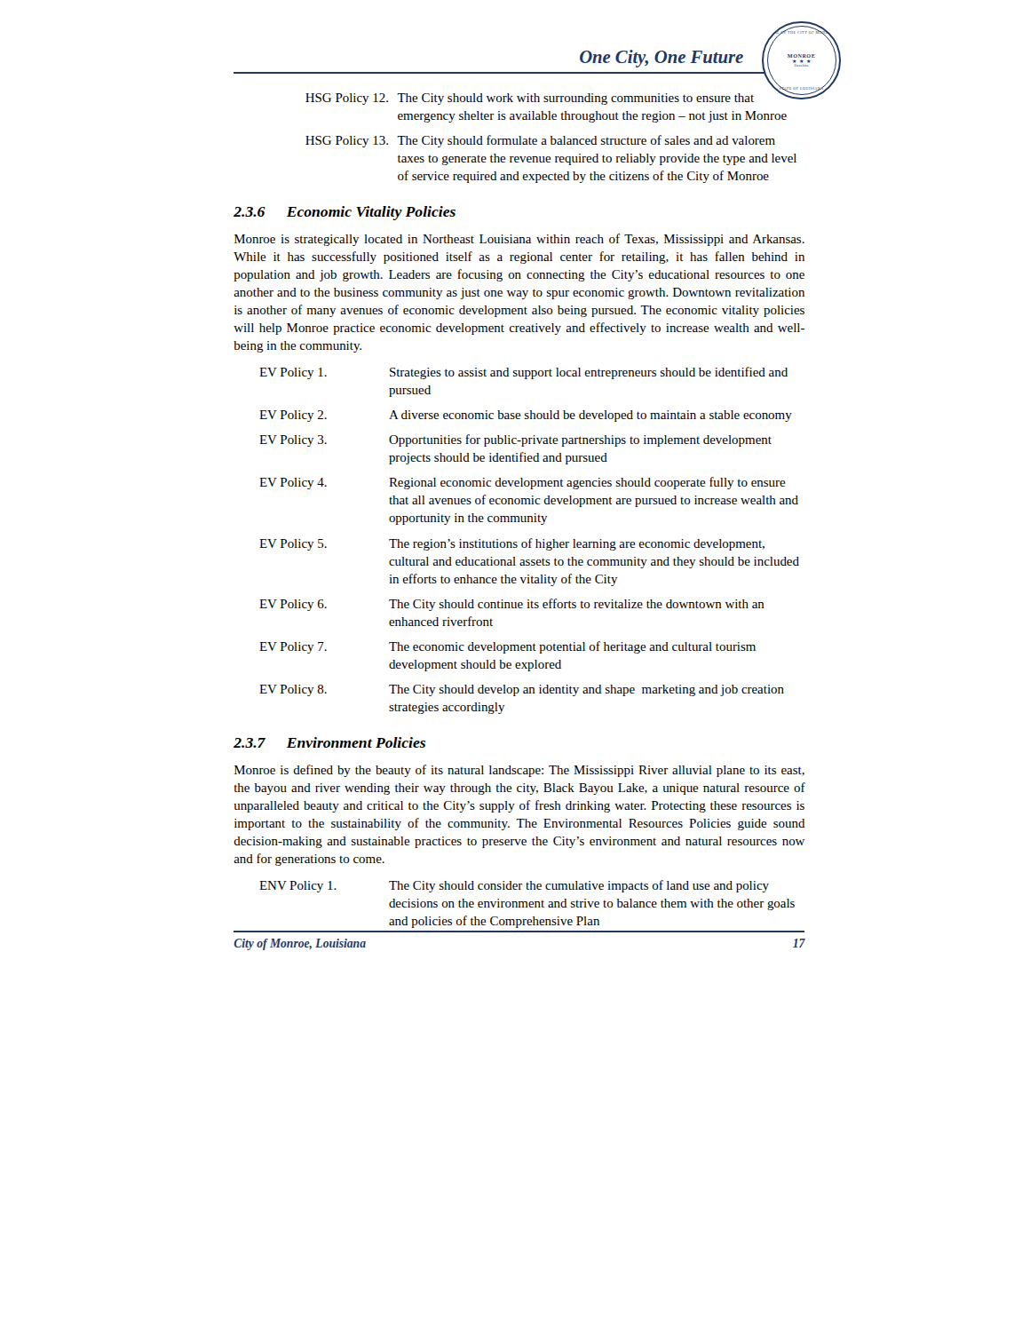One City, One Future
Seal of the City of Monroe
MONROE ★ ★ ★ Ouachita
State of Louisiana
HSG Policy 12.
The City should work with surrounding communities to ensure that emergency shelter is available throughout the region – not just in Monroe
HSG Policy 13.
The City should formulate a balanced structure of sales and ad valorem taxes to generate the revenue required to reliably provide the type and level of service required and expected by the citizens of the City of Monroe
2.3.6 Economic Vitality Policies
Monroe is strategically located in Northeast Louisiana within reach of Texas, Mississippi and Arkansas. While it has successfully positioned itself as a regional center for retailing, it has fallen behind in population and job growth. Leaders are focusing on connecting the City’s educational resources to one another and to the business community as just one way to spur economic growth. Downtown revitalization is another of many avenues of economic development also being pursued. The economic vitality policies will help Monroe practice economic development creatively and effectively to increase wealth and well-being in the community.
EV Policy 1.
Strategies to assist and support local entrepreneurs should be identified and pursued
EV Policy 2.
A diverse economic base should be developed to maintain a stable economy
EV Policy 3.
Opportunities for public-private partnerships to implement development projects should be identified and pursued
EV Policy 4.
Regional economic development agencies should cooperate fully to ensure that all avenues of economic development are pursued to increase wealth and opportunity in the community
EV Policy 5.
The region’s institutions of higher learning are economic development, cultural and educational assets to the community and they should be included in efforts to enhance the vitality of the City
EV Policy 6.
The City should continue its efforts to revitalize the downtown with an enhanced riverfront
EV Policy 7.
The economic development potential of heritage and cultural tourism development should be explored
EV Policy 8.
The City should develop an identity and shape marketing and job creation strategies accordingly
2.3.7 Environment Policies
Monroe is defined by the beauty of its natural landscape: The Mississippi River alluvial plane to its east, the bayou and river wending their way through the city, Black Bayou Lake, a unique natural resource of unparalleled beauty and critical to the City’s supply of fresh drinking water. Protecting these resources is important to the sustainability of the community. The Environmental Resources Policies guide sound decision-making and sustainable practices to preserve the City’s environment and natural resources now and for generations to come.
ENV Policy 1.
The City should consider the cumulative impacts of land use and policy decisions on the environment and strive to balance them with the other goals and policies of the Comprehensive Plan
City of Monroe, Louisiana 17